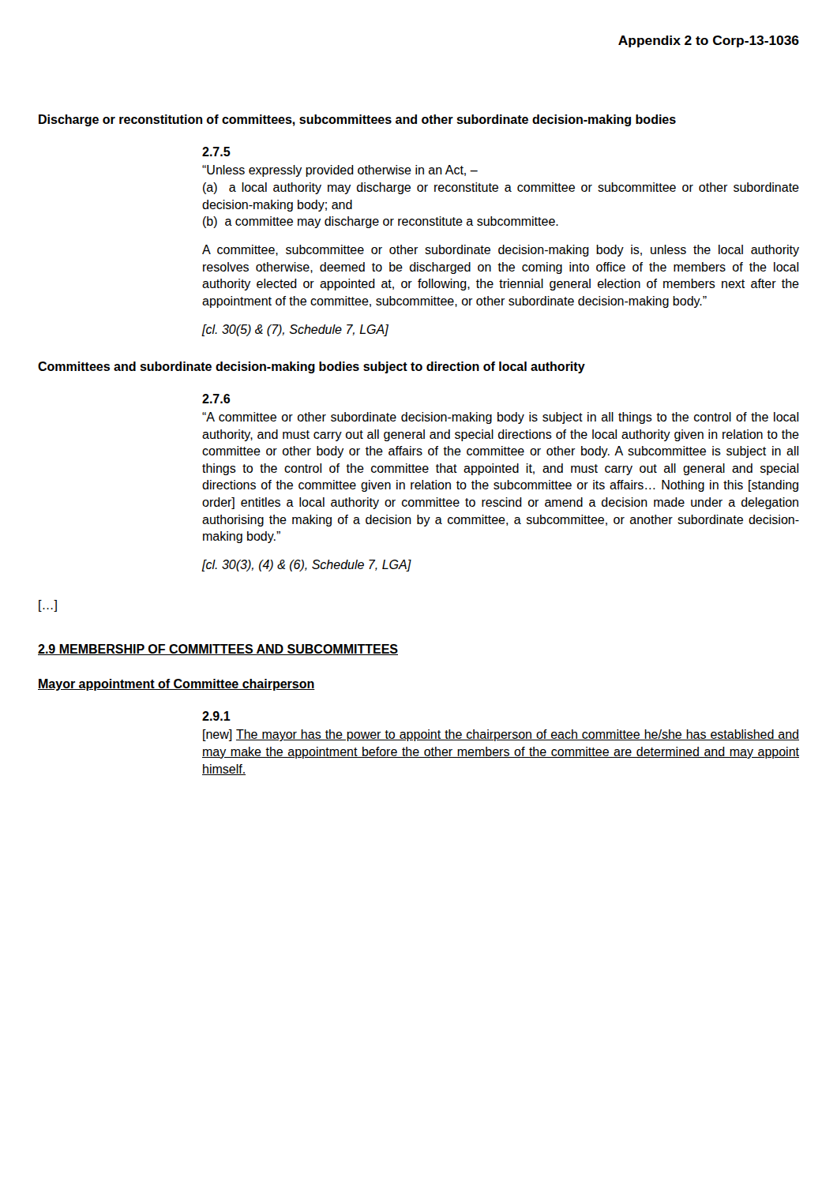Appendix 2 to Corp-13-1036
Discharge or reconstitution of committees, subcommittees and other subordinate decision-making bodies
2.7.5
“Unless expressly provided otherwise in an Act, –
(a) a local authority may discharge or reconstitute a committee or subcommittee or other subordinate decision-making body; and
(b) a committee may discharge or reconstitute a subcommittee.
A committee, subcommittee or other subordinate decision-making body is, unless the local authority resolves otherwise, deemed to be discharged on the coming into office of the members of the local authority elected or appointed at, or following, the triennial general election of members next after the appointment of the committee, subcommittee, or other subordinate decision-making body.”
[cl. 30(5) & (7), Schedule 7, LGA]
Committees and subordinate decision-making bodies subject to direction of local authority
2.7.6
“A committee or other subordinate decision-making body is subject in all things to the control of the local authority, and must carry out all general and special directions of the local authority given in relation to the committee or other body or the affairs of the committee or other body. A subcommittee is subject in all things to the control of the committee that appointed it, and must carry out all general and special directions of the committee given in relation to the subcommittee or its affairs… Nothing in this [standing order] entitles a local authority or committee to rescind or amend a decision made under a delegation authorising the making of a decision by a committee, a subcommittee, or another subordinate decision-making body.”
[cl. 30(3), (4) & (6), Schedule 7, LGA]
[…]
2.9 MEMBERSHIP OF COMMITTEES AND SUBCOMMITTEES
Mayor appointment of Committee chairperson
2.9.1
[new] The mayor has the power to appoint the chairperson of each committee he/she has established and may make the appointment before the other members of the committee are determined and may appoint himself.